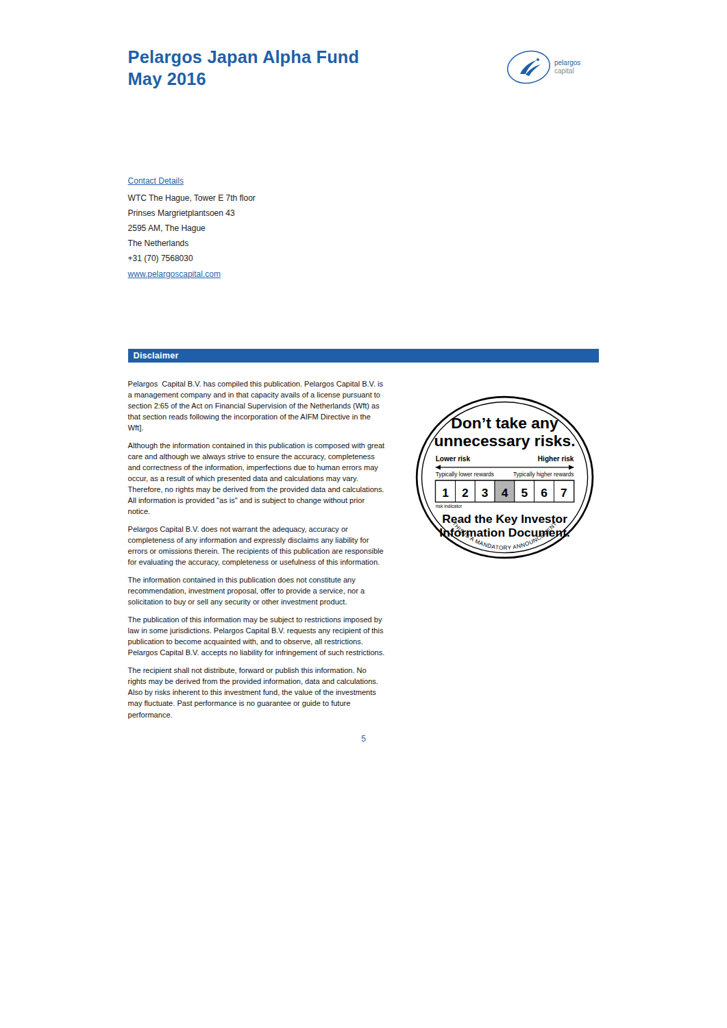Pelargos Japan Alpha Fund
May 2016
pelargos capital
Contact Details WTC The Hague, Tower E 7th floor
Prinses Margrietplantsoen 43
2595 AM, The Hague
The Netherlands
+31 (70) 7568030
www.pelargoscapital.com
Disclaimer
Pelargos Capital B.V. has compiled this publication. Pelargos Capital B.V. is a management company and in that capacity avails of a license pursuant to section 2:65 of the Act on Financial Supervision of the Netherlands (Wft) as that section reads following the incorporation of the AIFM Directive in the Wft].
Although the information contained in this publication is composed with great care and although we always strive to ensure the accuracy, completeness and correctness of the information, imperfections due to human errors may occur, as a result of which presented data and calculations may vary. Therefore, no rights may be derived from the provided data and calculations. All information is provided "as is" and is subject to change without prior notice.
Pelargos Capital B.V. does not warrant the adequacy, accuracy or completeness of any information and expressly disclaims any liability for errors or omissions therein. The recipients of this publication are responsible for evaluating the accuracy, completeness or usefulness of this information.
The information contained in this publication does not constitute any recommendation, investment proposal, offer to provide a service, nor a solicitation to buy or sell any security or other investment product.
The publication of this information may be subject to restrictions imposed by law in some jurisdictions. Pelargos Capital B.V. requests any recipient of this publication to become acquainted with, and to observe, all restrictions. Pelargos Capital B.V. accepts no liability for infringement of such restrictions.
The recipient shall not distribute, forward or publish this information. No rights may be derived from the provided information, data and calculations. Also by risks inherent to this investment fund, the value of the investments may fluctuate. Past performance is no guarantee or guide to future performance.
Don’t take any unnecessary risks. Lower risk Higher risk Typically lower rewards Typically higher rewards 1 2 3 4 5 6 7 risk indicator Read the Key Investor Information Document. THIS IS A MANDATORY ANNOUNCEMENT
5